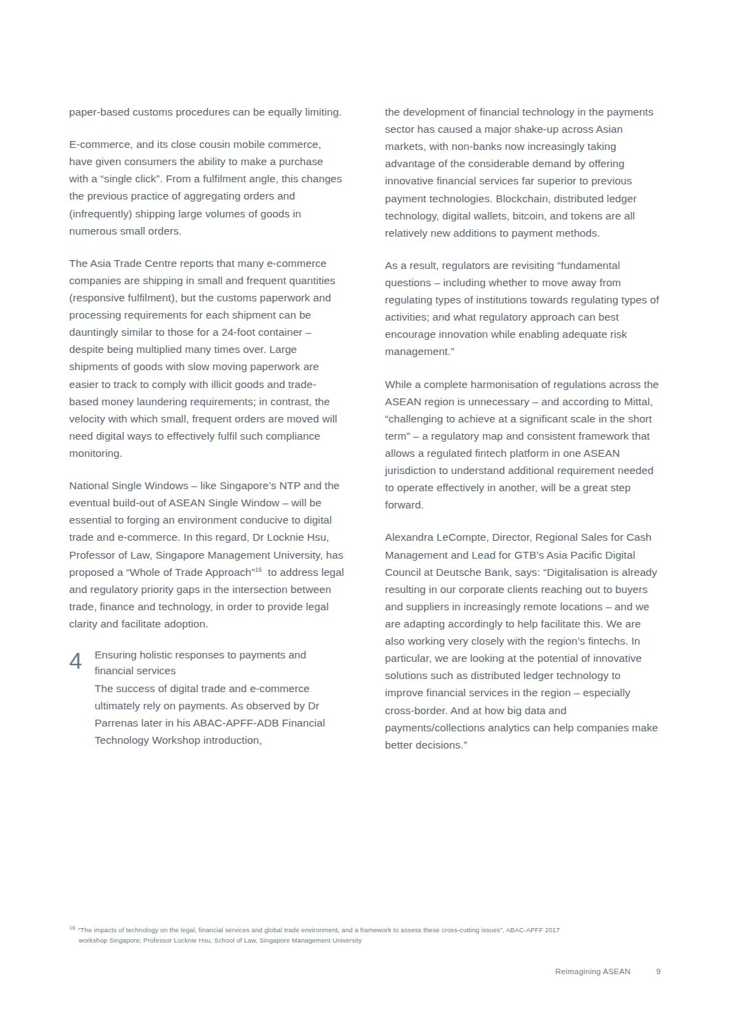paper-based customs procedures can be equally limiting.
E-commerce, and its close cousin mobile commerce, have given consumers the ability to make a purchase with a “single click”. From a fulfilment angle, this changes the previous practice of aggregating orders and (infrequently) shipping large volumes of goods in numerous small orders.
The Asia Trade Centre reports that many e-commerce companies are shipping in small and frequent quantities (responsive fulfilment), but the customs paperwork and processing requirements for each shipment can be dauntingly similar to those for a 24-foot container – despite being multiplied many times over. Large shipments of goods with slow moving paperwork are easier to track to comply with illicit goods and trade-based money laundering requirements; in contrast, the velocity with which small, frequent orders are moved will need digital ways to effectively fulfil such compliance monitoring.
National Single Windows – like Singapore’s NTP and the eventual build-out of ASEAN Single Window – will be essential to forging an environment conducive to digital trade and e-commerce. In this regard, Dr Locknie Hsu, Professor of Law, Singapore Management University, has proposed a “Whole of Trade Approach”16 to address legal and regulatory priority gaps in the intersection between trade, finance and technology, in order to provide legal clarity and facilitate adoption.
4
Ensuring holistic responses to payments and financial services
The success of digital trade and e-commerce ultimately rely on payments. As observed by Dr Parrenas later in his ABAC-APFF-ADB Financial Technology Workshop introduction,
the development of financial technology in the payments sector has caused a major shake-up across Asian markets, with non-banks now increasingly taking advantage of the considerable demand by offering innovative financial services far superior to previous payment technologies. Blockchain, distributed ledger technology, digital wallets, bitcoin, and tokens are all relatively new additions to payment methods.
As a result, regulators are revisiting “fundamental questions – including whether to move away from regulating types of institutions towards regulating types of activities; and what regulatory approach can best encourage innovation while enabling adequate risk management.”
While a complete harmonisation of regulations across the ASEAN region is unnecessary – and according to Mittal, “challenging to achieve at a significant scale in the short term” – a regulatory map and consistent framework that allows a regulated fintech platform in one ASEAN jurisdiction to understand additional requirement needed to operate effectively in another, will be a great step forward.
Alexandra LeCompte, Director, Regional Sales for Cash Management and Lead for GTB’s Asia Pacific Digital Council at Deutsche Bank, says: “Digitalisation is already resulting in our corporate clients reaching out to buyers and suppliers in increasingly remote locations – and we are adapting accordingly to help facilitate this. We are also working very closely with the region’s fintechs. In particular, we are looking at the potential of innovative solutions such as distributed ledger technology to improve financial services in the region – especially cross-border. And at how big data and payments/collections analytics can help companies make better decisions.”
16“The impacts of technology on the legal, financial services and global trade environment, and a framework to assess these cross-cutting issues”, ABAC-APFF 2017 workshop Singapore; Professor Locknie Hsu, School of Law, Singapore Management University
Reimagining ASEAN 9